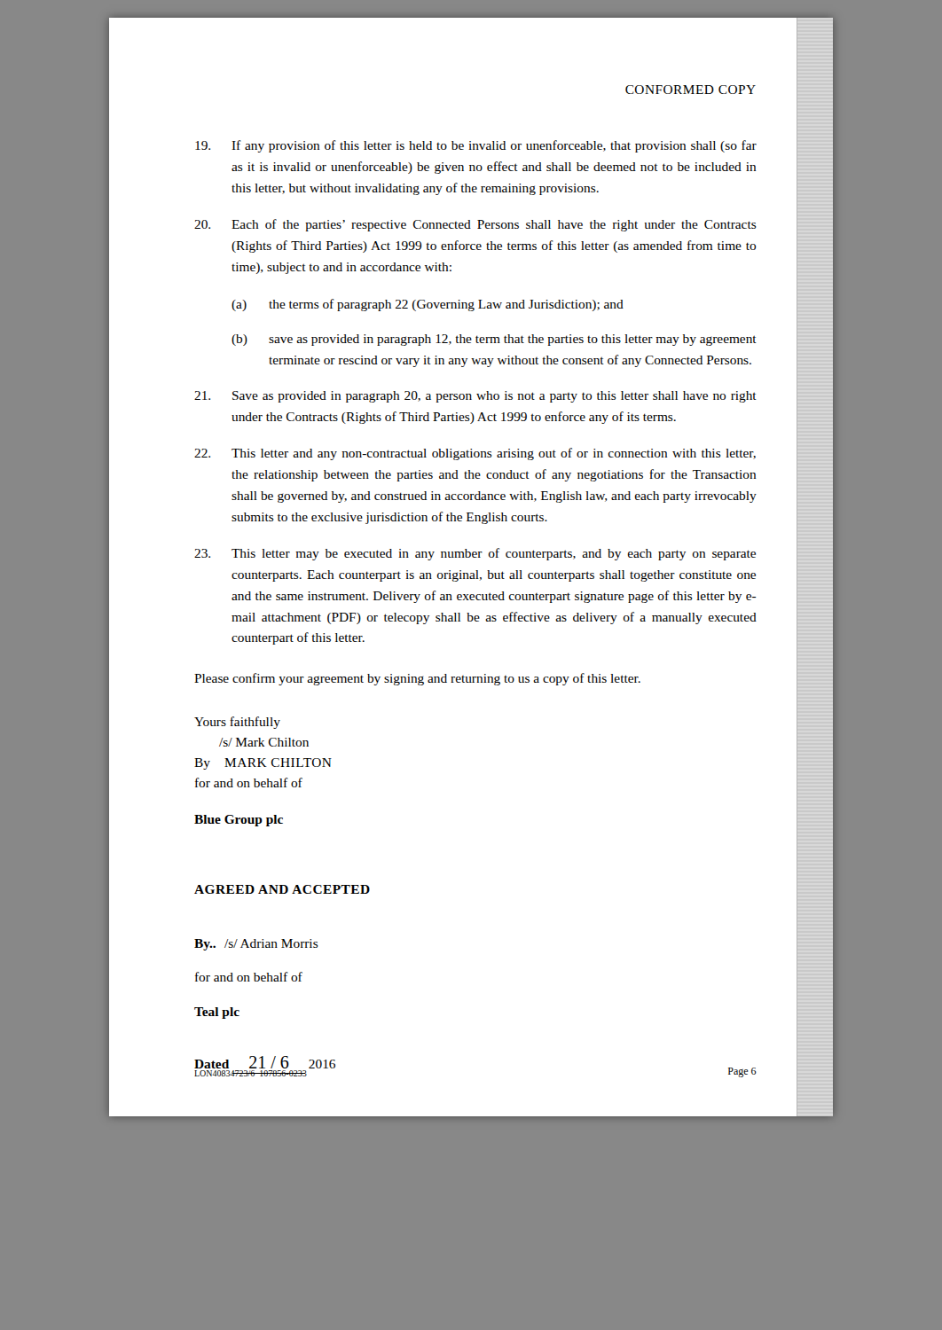CONFORMED COPY
19.
If any provision of this letter is held to be invalid or unenforceable, that provision shall (so far as it is invalid or unenforceable) be given no effect and shall be deemed not to be included in this letter, but without invalidating any of the remaining provisions.
20.
Each of the parties’ respective Connected Persons shall have the right under the Contracts (Rights of Third Parties) Act 1999 to enforce the terms of this letter (as amended from time to time), subject to and in accordance with:
(a)
the terms of paragraph 22 (Governing Law and Jurisdiction); and
(b)
save as provided in paragraph 12, the term that the parties to this letter may by agreement terminate or rescind or vary it in any way without the consent of any Connected Persons.
21.
Save as provided in paragraph 20, a person who is not a party to this letter shall have no right under the Contracts (Rights of Third Parties) Act 1999 to enforce any of its terms.
22.
This letter and any non-contractual obligations arising out of or in connection with this letter, the relationship between the parties and the conduct of any negotiations for the Transaction shall be governed by, and construed in accordance with, English law, and each party irrevocably submits to the exclusive jurisdiction of the English courts.
23.
This letter may be executed in any number of counterparts, and by each party on separate counterparts. Each counterpart is an original, but all counterparts shall together constitute one and the same instrument. Delivery of an executed counterpart signature page of this letter by e-mail attachment (PDF) or telecopy shall be as effective as delivery of a manually executed counterpart of this letter.
Please confirm your agreement by signing and returning to us a copy of this letter.
Yours faithfully
/s/ Mark Chilton
By
MARK CHILTON
for and on behalf of
Blue Group plc
AGREED AND ACCEPTED
By..
/s/ Adrian Morris
for and on behalf of
Teal plc
Dated 21 / 6 2016
LON40834723/6 107856-0233
Page 6